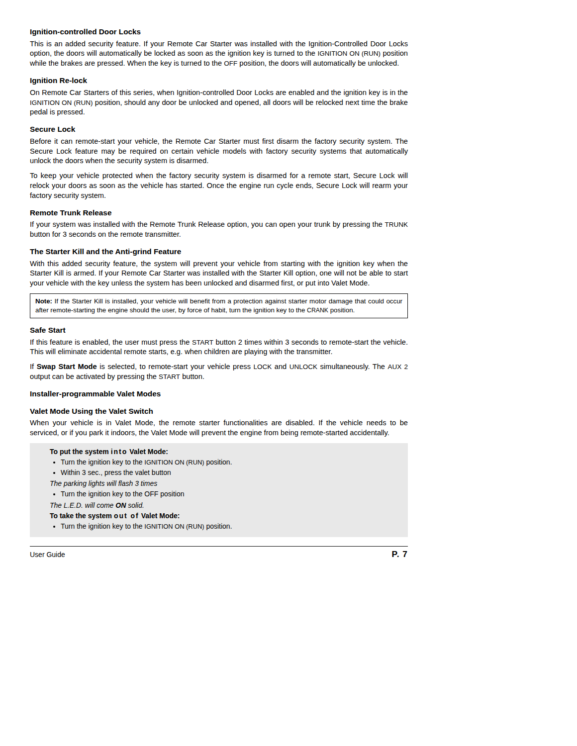Ignition-controlled Door Locks
This is an added security feature. If your Remote Car Starter was installed with the Ignition-Controlled Door Locks option, the doors will automatically be locked as soon as the ignition key is turned to the IGNITION ON (RUN) position while the brakes are pressed. When the key is turned to the OFF position, the doors will automatically be unlocked.
Ignition Re-lock
On Remote Car Starters of this series, when Ignition-controlled Door Locks are enabled and the ignition key is in the IGNITION ON (RUN) position, should any door be unlocked and opened, all doors will be relocked next time the brake pedal is pressed.
Secure Lock
Before it can remote-start your vehicle, the Remote Car Starter must first disarm the factory security system. The Secure Lock feature may be required on certain vehicle models with factory security systems that automatically unlock the doors when the security system is disarmed.
To keep your vehicle protected when the factory security system is disarmed for a remote start, Secure Lock will relock your doors as soon as the vehicle has started. Once the engine run cycle ends, Secure Lock will rearm your factory security system.
Remote Trunk Release
If your system was installed with the Remote Trunk Release option, you can open your trunk by pressing the TRUNK button for 3 seconds on the remote transmitter.
The Starter Kill and the Anti-grind Feature
With this added security feature, the system will prevent your vehicle from starting with the ignition key when the Starter Kill is armed. If your Remote Car Starter was installed with the Starter Kill option, one will not be able to start your vehicle with the key unless the system has been unlocked and disarmed first, or put into Valet Mode.
Note: If the Starter Kill is installed, your vehicle will benefit from a protection against starter motor damage that could occur after remote-starting the engine should the user, by force of habit, turn the ignition key to the CRANK position.
Safe Start
If this feature is enabled, the user must press the START button 2 times within 3 seconds to remote-start the vehicle. This will eliminate accidental remote starts, e.g. when children are playing with the transmitter.
If Swap Start Mode is selected, to remote-start your vehicle press LOCK and UNLOCK simultaneously. The AUX 2 output can be activated by pressing the START button.
Installer-programmable Valet Modes
Valet Mode Using the Valet Switch
When your vehicle is in Valet Mode, the remote starter functionalities are disabled. If the vehicle needs to be serviced, or if you park it indoors, the Valet Mode will prevent the engine from being remote-started accidentally.
To put the system into Valet Mode:
Turn the ignition key to the IGNITION ON (RUN) position.
Within 3 sec., press the valet button
The parking lights will flash 3 times
Turn the ignition key to the OFF position
The L.E.D. will come ON solid.
To take the system out of Valet Mode:
Turn the ignition key to the IGNITION ON (RUN) position.
User Guide P. 7